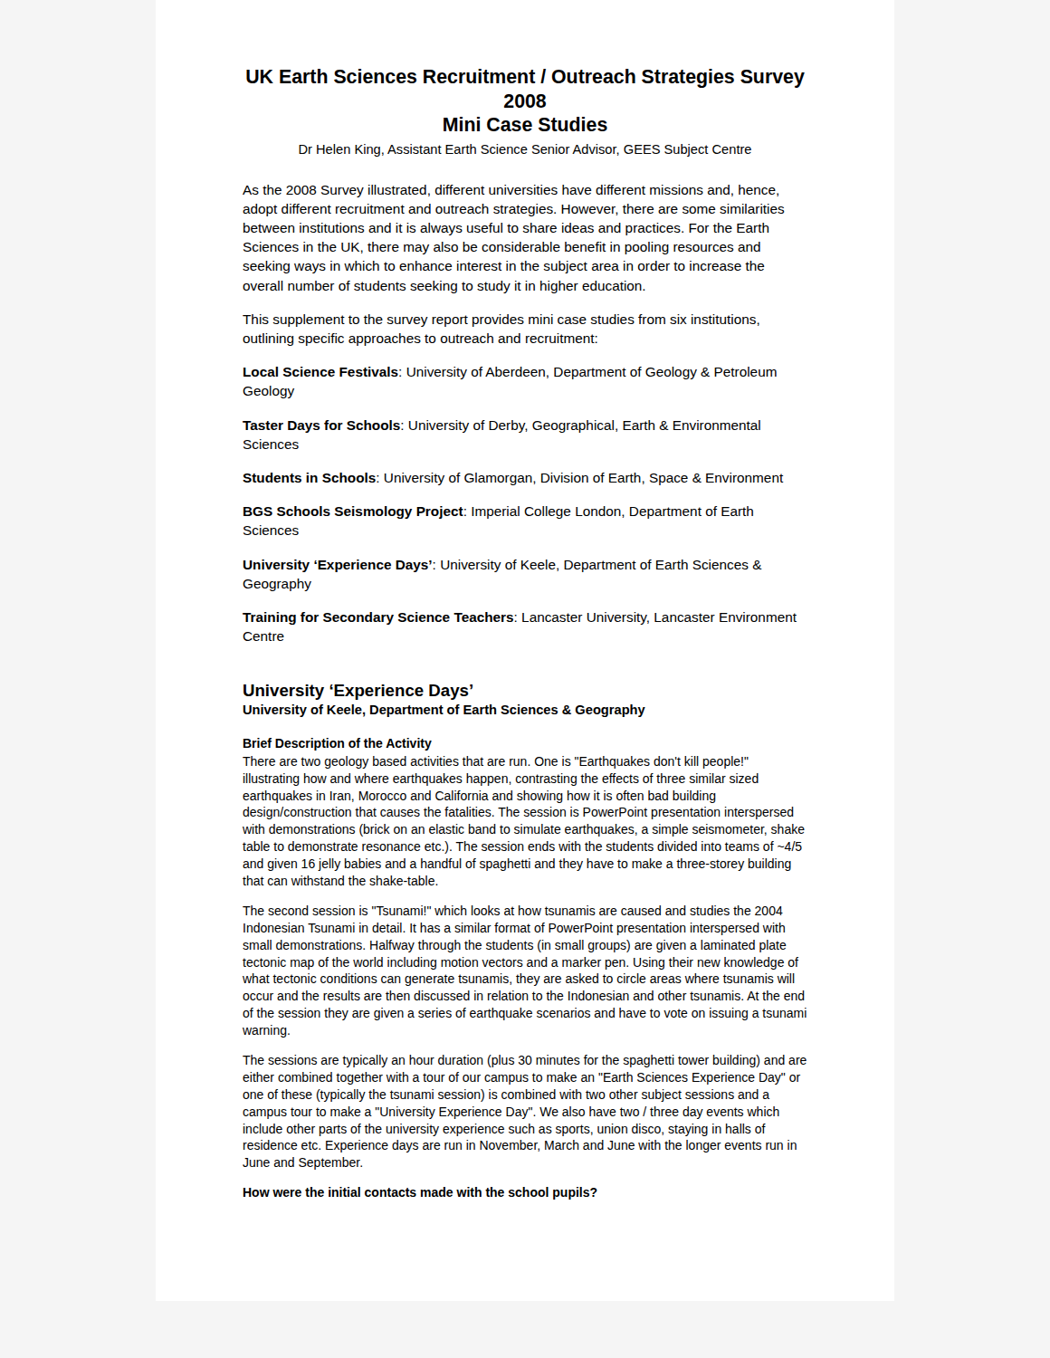UK Earth Sciences Recruitment / Outreach Strategies Survey 2008
Mini Case Studies
Dr Helen King, Assistant Earth Science Senior Advisor, GEES Subject Centre
As the 2008 Survey illustrated, different universities have different missions and, hence, adopt different recruitment and outreach strategies. However, there are some similarities between institutions and it is always useful to share ideas and practices. For the Earth Sciences in the UK, there may also be considerable benefit in pooling resources and seeking ways in which to enhance interest in the subject area in order to increase the overall number of students seeking to study it in higher education.
This supplement to the survey report provides mini case studies from six institutions, outlining specific approaches to outreach and recruitment:
Local Science Festivals: University of Aberdeen, Department of Geology & Petroleum Geology
Taster Days for Schools: University of Derby, Geographical, Earth & Environmental Sciences
Students in Schools: University of Glamorgan, Division of Earth, Space & Environment
BGS Schools Seismology Project: Imperial College London, Department of Earth Sciences
University ‘Experience Days’: University of Keele, Department of Earth Sciences & Geography
Training for Secondary Science Teachers: Lancaster University, Lancaster Environment Centre
University ‘Experience Days’
University of Keele, Department of Earth Sciences & Geography
Brief Description of the Activity
There are two geology based activities that are run. One is "Earthquakes don't kill people!" illustrating how and where earthquakes happen, contrasting the effects of three similar sized earthquakes in Iran, Morocco and California and showing how it is often bad building design/construction that causes the fatalities. The session is PowerPoint presentation interspersed with demonstrations (brick on an elastic band to simulate earthquakes, a simple seismometer, shake table to demonstrate resonance etc.). The session ends with the students divided into teams of ~4/5 and given 16 jelly babies and a handful of spaghetti and they have to make a three-storey building that can withstand the shake-table.
The second session is "Tsunami!" which looks at how tsunamis are caused and studies the 2004 Indonesian Tsunami in detail. It has a similar format of PowerPoint presentation interspersed with small demonstrations. Halfway through the students (in small groups) are given a laminated plate tectonic map of the world including motion vectors and a marker pen. Using their new knowledge of what tectonic conditions can generate tsunamis, they are asked to circle areas where tsunamis will occur and the results are then discussed in relation to the Indonesian and other tsunamis. At the end of the session they are given a series of earthquake scenarios and have to vote on issuing a tsunami warning.
The sessions are typically an hour duration (plus 30 minutes for the spaghetti tower building) and are either combined together with a tour of our campus to make an "Earth Sciences Experience Day" or one of these (typically the tsunami session) is combined with two other subject sessions and a campus tour to make a "University Experience Day". We also have two / three day events which include other parts of the university experience such as sports, union disco, staying in halls of residence etc. Experience days are run in November, March and June with the longer events run in June and September.
How were the initial contacts made with the school pupils?